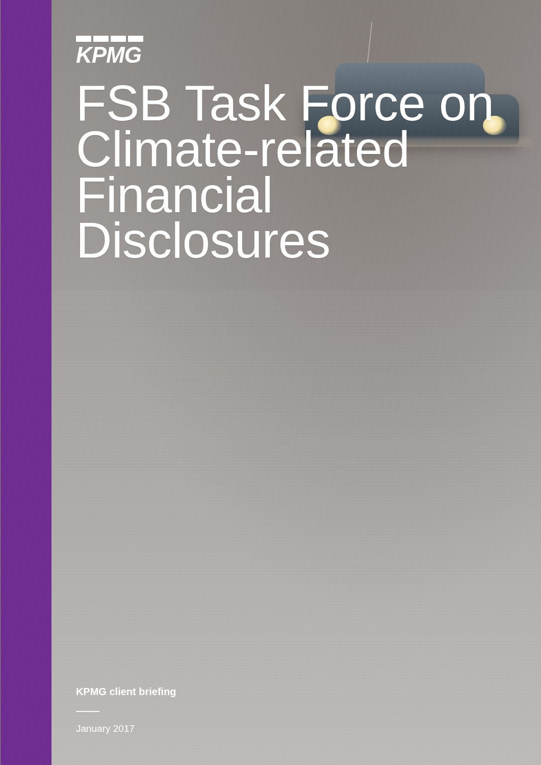KPMG
FSB Task Force on Climate-related Financial Disclosures
KPMG client briefing
January 2017